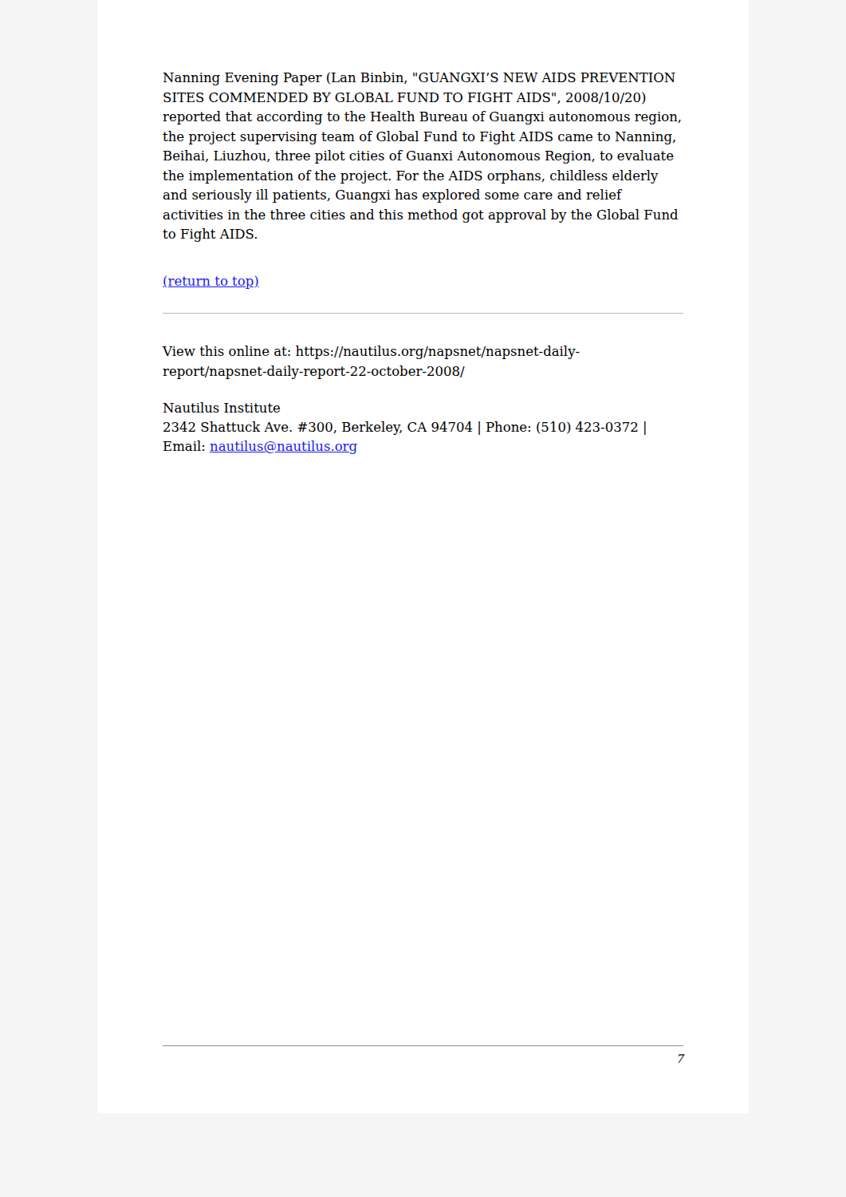Nanning Evening Paper (Lan Binbin, "GUANGXI’S NEW AIDS PREVENTION SITES COMMENDED BY GLOBAL FUND TO FIGHT AIDS", 2008/10/20) reported that according to the Health Bureau of Guangxi autonomous region, the project supervising team of Global Fund to Fight AIDS came to Nanning, Beihai, Liuzhou, three pilot cities of Guanxi Autonomous Region, to evaluate the implementation of the project. For the AIDS orphans, childless elderly and seriously ill patients, Guangxi has explored some care and relief activities in the three cities and this method got approval by the Global Fund to Fight AIDS.
(return to top)
View this online at: https://nautilus.org/napsnet/napsnet-daily-report/napsnet-daily-report-22-october-2008/
Nautilus Institute
2342 Shattuck Ave. #300, Berkeley, CA 94704 | Phone: (510) 423-0372 | Email: nautilus@nautilus.org
7